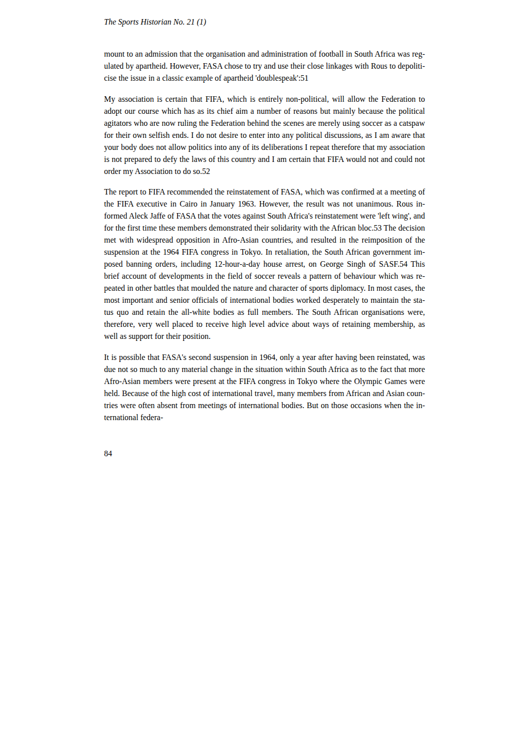The Sports Historian No. 21 (1)
mount to an admission that the organisation and administration of football in South Africa was regulated by apartheid. However, FASA chose to try and use their close linkages with Rous to depoliticise the issue in a classic example of apartheid 'doublespeak':51
My association is certain that FIFA, which is entirely non-political, will allow the Federation to adopt our course which has as its chief aim a number of reasons but mainly because the political agitators who are now ruling the Federation behind the scenes are merely using soccer as a catspaw for their own selfish ends. I do not desire to enter into any political discussions, as I am aware that your body does not allow politics into any of its deliberations I repeat therefore that my association is not prepared to defy the laws of this country and I am certain that FIFA would not and could not order my Association to do so.52
The report to FIFA recommended the reinstatement of FASA, which was confirmed at a meeting of the FIFA executive in Cairo in January 1963. However, the result was not unanimous. Rous informed Aleck Jaffe of FASA that the votes against South Africa's reinstatement were 'left wing', and for the first time these members demonstrated their solidarity with the African bloc.53 The decision met with widespread opposition in Afro-Asian countries, and resulted in the reimposition of the suspension at the 1964 FIFA congress in Tokyo. In retaliation, the South African government imposed banning orders, including 12-hour-a-day house arrest, on George Singh of SASF.54 This brief account of developments in the field of soccer reveals a pattern of behaviour which was repeated in other battles that moulded the nature and character of sports diplomacy. In most cases, the most important and senior officials of international bodies worked desperately to maintain the status quo and retain the all-white bodies as full members. The South African organisations were, therefore, very well placed to receive high level advice about ways of retaining membership, as well as support for their position.
It is possible that FASA's second suspension in 1964, only a year after having been reinstated, was due not so much to any material change in the situation within South Africa as to the fact that more Afro-Asian members were present at the FIFA congress in Tokyo where the Olympic Games were held. Because of the high cost of international travel, many members from African and Asian countries were often absent from meetings of international bodies. But on those occasions when the international federa-
84